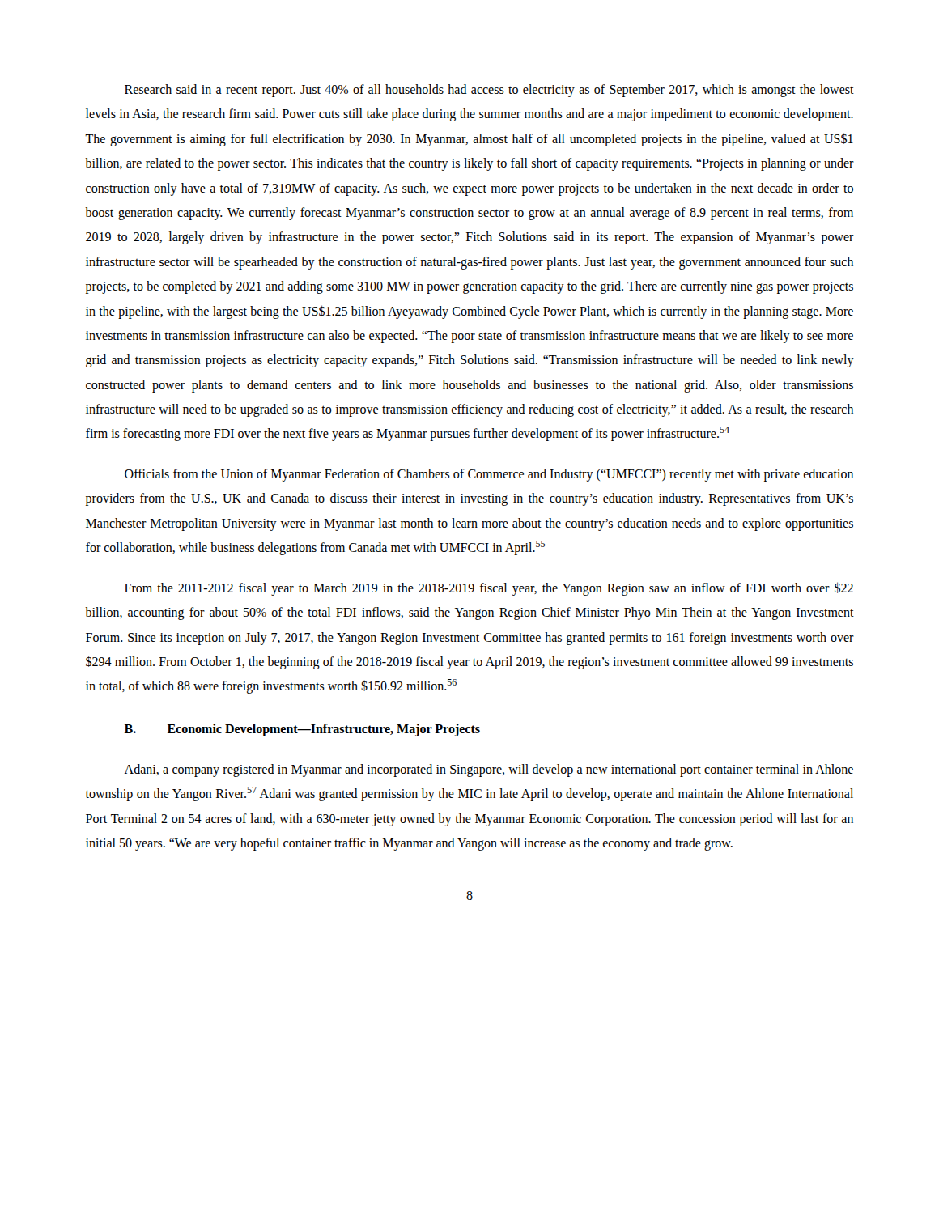Research said in a recent report. Just 40% of all households had access to electricity as of September 2017, which is amongst the lowest levels in Asia, the research firm said. Power cuts still take place during the summer months and are a major impediment to economic development. The government is aiming for full electrification by 2030. In Myanmar, almost half of all uncompleted projects in the pipeline, valued at US$1 billion, are related to the power sector. This indicates that the country is likely to fall short of capacity requirements. “Projects in planning or under construction only have a total of 7,319MW of capacity. As such, we expect more power projects to be undertaken in the next decade in order to boost generation capacity. We currently forecast Myanmar’s construction sector to grow at an annual average of 8.9 percent in real terms, from 2019 to 2028, largely driven by infrastructure in the power sector,” Fitch Solutions said in its report. The expansion of Myanmar’s power infrastructure sector will be spearheaded by the construction of natural-gas-fired power plants. Just last year, the government announced four such projects, to be completed by 2021 and adding some 3100 MW in power generation capacity to the grid. There are currently nine gas power projects in the pipeline, with the largest being the US$1.25 billion Ayeyawady Combined Cycle Power Plant, which is currently in the planning stage. More investments in transmission infrastructure can also be expected. “The poor state of transmission infrastructure means that we are likely to see more grid and transmission projects as electricity capacity expands,” Fitch Solutions said. “Transmission infrastructure will be needed to link newly constructed power plants to demand centers and to link more households and businesses to the national grid. Also, older transmissions infrastructure will need to be upgraded so as to improve transmission efficiency and reducing cost of electricity,” it added. As a result, the research firm is forecasting more FDI over the next five years as Myanmar pursues further development of its power infrastructure.54
Officials from the Union of Myanmar Federation of Chambers of Commerce and Industry (“UMFCCI”) recently met with private education providers from the U.S., UK and Canada to discuss their interest in investing in the country’s education industry. Representatives from UK’s Manchester Metropolitan University were in Myanmar last month to learn more about the country’s education needs and to explore opportunities for collaboration, while business delegations from Canada met with UMFCCI in April.55
From the 2011-2012 fiscal year to March 2019 in the 2018-2019 fiscal year, the Yangon Region saw an inflow of FDI worth over $22 billion, accounting for about 50% of the total FDI inflows, said the Yangon Region Chief Minister Phyo Min Thein at the Yangon Investment Forum. Since its inception on July 7, 2017, the Yangon Region Investment Committee has granted permits to 161 foreign investments worth over $294 million. From October 1, the beginning of the 2018-2019 fiscal year to April 2019, the region’s investment committee allowed 99 investments in total, of which 88 were foreign investments worth $150.92 million.56
B. Economic Development—Infrastructure, Major Projects
Adani, a company registered in Myanmar and incorporated in Singapore, will develop a new international port container terminal in Ahlone township on the Yangon River.57 Adani was granted permission by the MIC in late April to develop, operate and maintain the Ahlone International Port Terminal 2 on 54 acres of land, with a 630-meter jetty owned by the Myanmar Economic Corporation. The concession period will last for an initial 50 years. “We are very hopeful container traffic in Myanmar and Yangon will increase as the economy and trade grow.
8